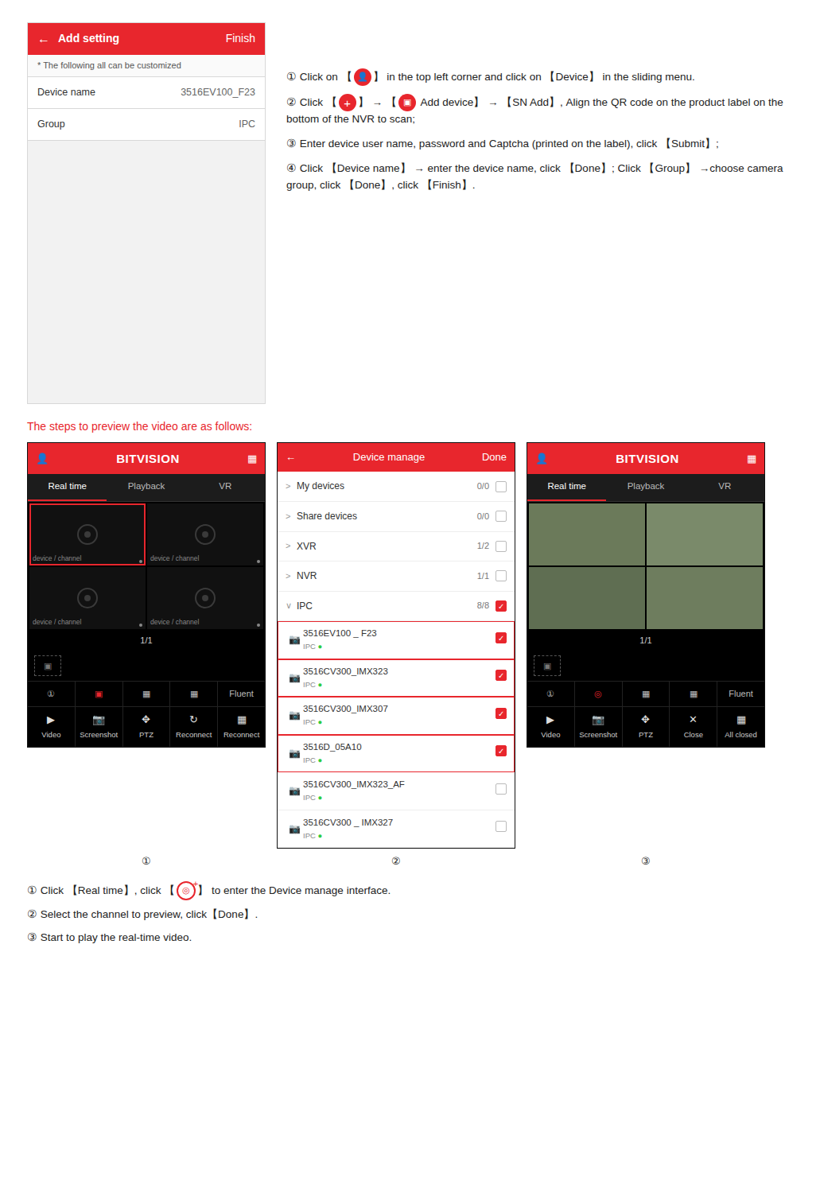← Add setting Finish
* The following all can be customized
Device name 3516EV100_F23
Group IPC
① Click on 【👤】 in the top left corner and click on 【Device】 in the sliding menu.
② Click 【+】 → 【▣ Add device】 → 【SN Add】, Align the QR code on the product label on the bottom of the NVR to scan;
③ Enter device user name, password and Captcha (printed on the label), click 【Submit】;
④ Click 【Device name】 → enter the device name, click 【Done】; Click 【Group】 →choose camera group, click 【Done】, click 【Finish】.
The steps to preview the video are as follows:
👤 BITVISION ▦
Real time
Playback
VR
device / channel
device / channel
device / channel
device / channel
1/1
▣
①
▣
▦
▦
Fluent
▶Video
📷Screenshot
✥PTZ
↻Reconnect
▦Reconnect
← Device manage Done
>My devices 0/0
>Share devices 0/0
>XVR 1/2
>NVR 1/1
∨IPC 8/8
📷3516EV100 _ F23IPC ●
📷3516CV300_IMX323IPC ●
📷3516CV300_IMX307IPC ●
📷3516D_05A10IPC ●
📷3516CV300_IMX323_AFIPC ●
📷3516CV300 _ IMX327IPC ●
👤 BITVISION ▦
Real time
Playback
VR
1/1
▣
①
◎
▦
▦
Fluent
▶Video
📷Screenshot
✥PTZ
✕Close
▦All closed
①
②
③
① Click 【Real time】, click 【◎】 to enter the Device manage interface.
② Select the channel to preview, click【Done】.
③ Start to play the real-time video.